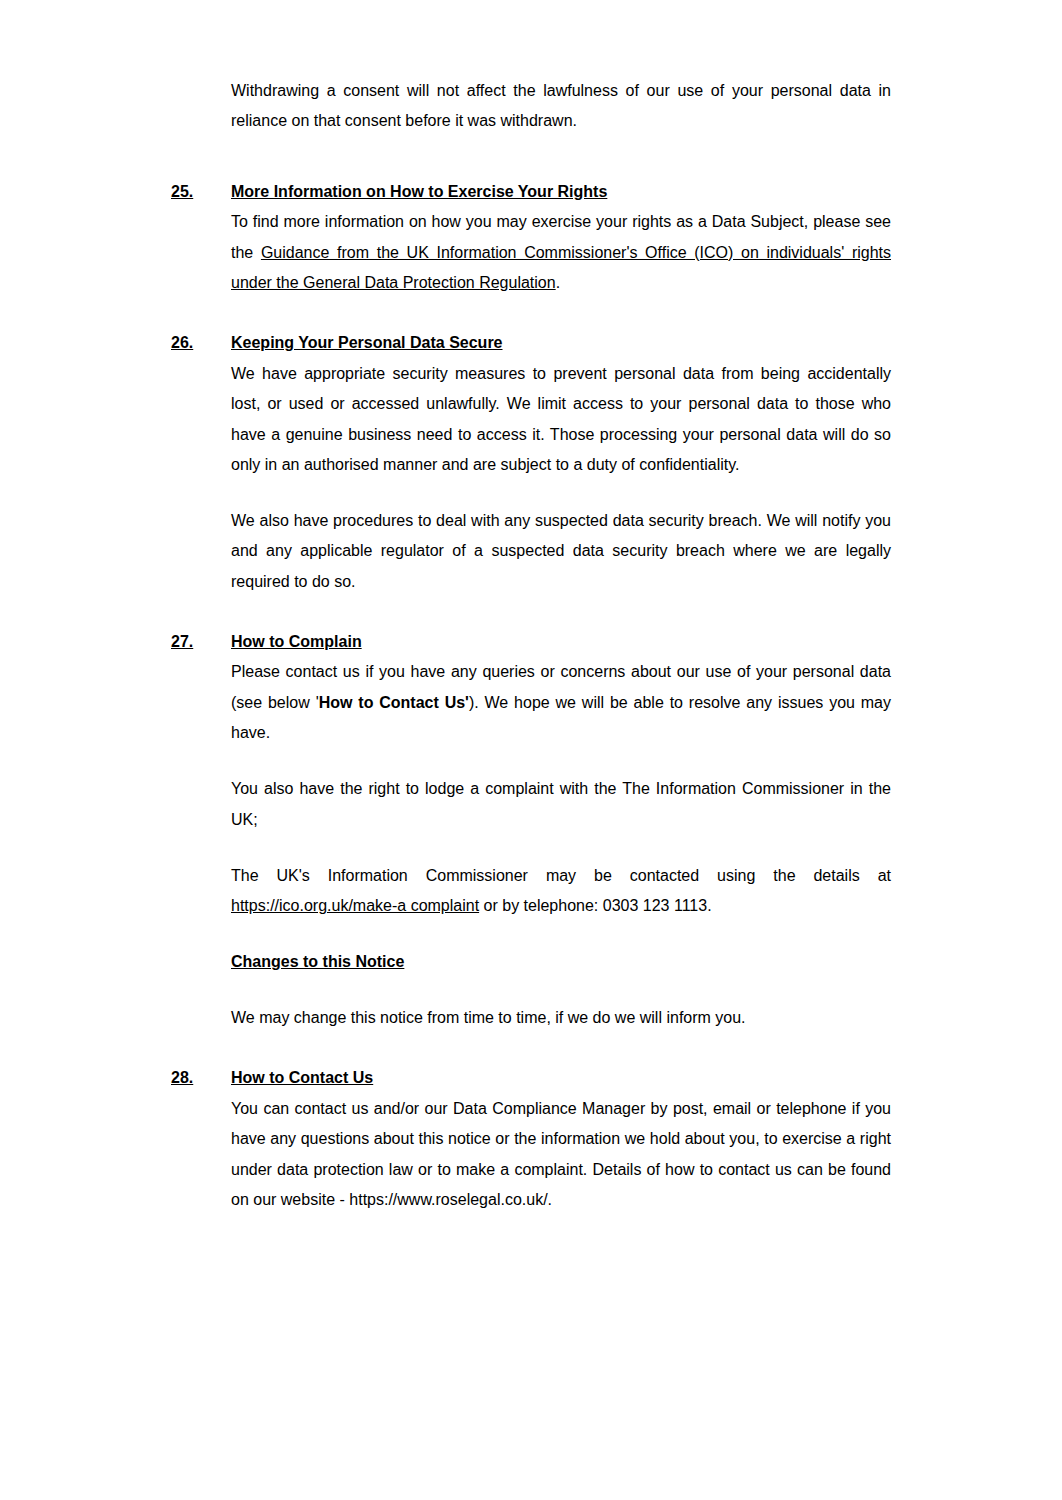Withdrawing a consent will not affect the lawfulness of our use of your personal data in reliance on that consent before it was withdrawn.
25.
More Information on How to Exercise Your Rights
To find more information on how you may exercise your rights as a Data Subject, please see the Guidance from the UK Information Commissioner's Office (ICO) on individuals' rights under the General Data Protection Regulation.
26.
Keeping Your Personal Data Secure
We have appropriate security measures to prevent personal data from being accidentally lost, or used or accessed unlawfully. We limit access to your personal data to those who have a genuine business need to access it. Those processing your personal data will do so only in an authorised manner and are subject to a duty of confidentiality.
We also have procedures to deal with any suspected data security breach. We will notify you and any applicable regulator of a suspected data security breach where we are legally required to do so.
27.
How to Complain
Please contact us if you have any queries or concerns about our use of your personal data (see below 'How to Contact Us'). We hope we will be able to resolve any issues you may have.
You also have the right to lodge a complaint with the The Information Commissioner in the UK;
The UK's Information Commissioner may be contacted using the details at https://ico.org.uk/make-a complaint or by telephone: 0303 123 1113.
Changes to this Notice
We may change this notice from time to time, if we do we will inform you.
28.
How to Contact Us
You can contact us and/or our Data Compliance Manager by post, email or telephone if you have any questions about this notice or the information we hold about you, to exercise a right under data protection law or to make a complaint. Details of how to contact us can be found on our website - https://www.roselegal.co.uk/.